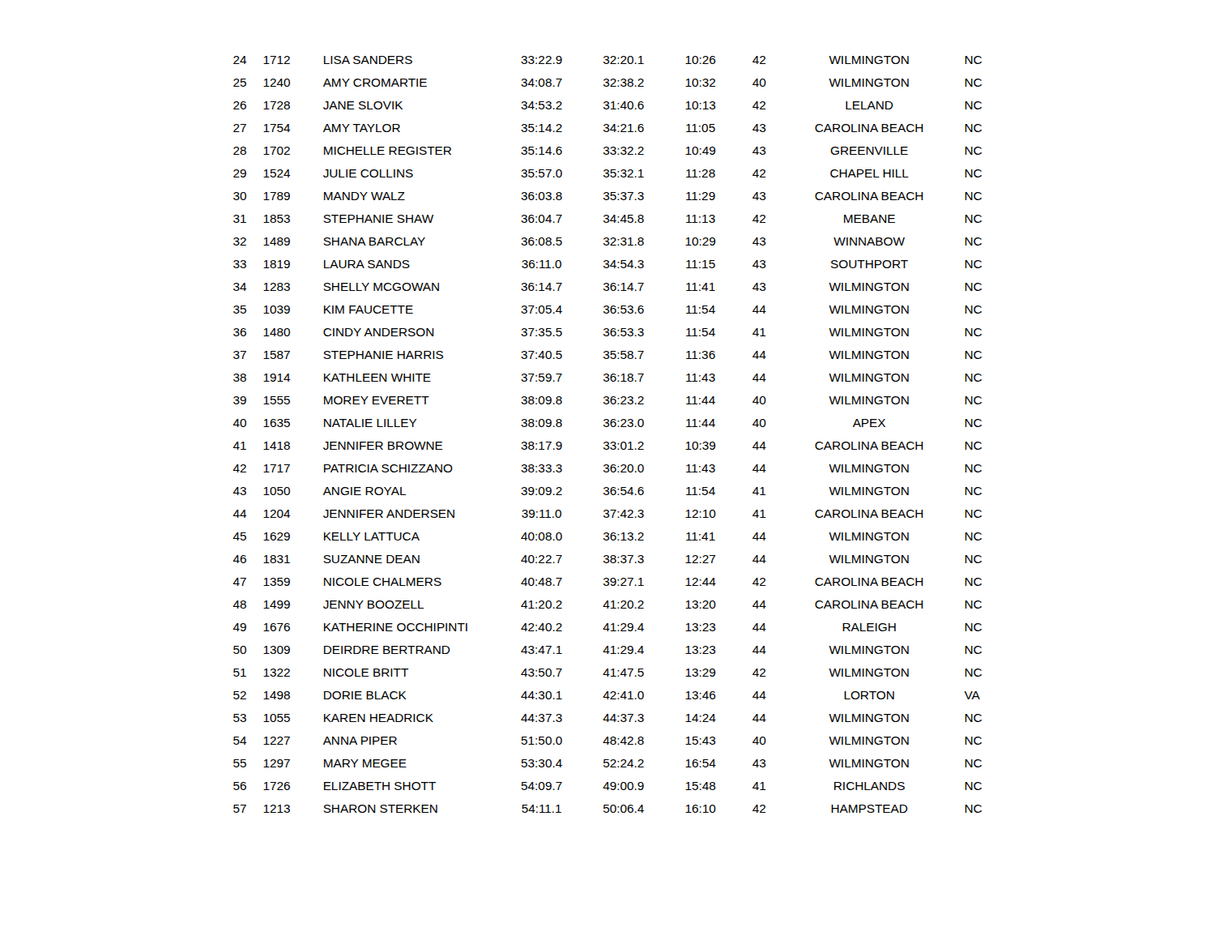| 24 | 1712 | LISA SANDERS | 33:22.9 | 32:20.1 | 10:26 | 42 | WILMINGTON | NC |
| 25 | 1240 | AMY CROMARTIE | 34:08.7 | 32:38.2 | 10:32 | 40 | WILMINGTON | NC |
| 26 | 1728 | JANE SLOVIK | 34:53.2 | 31:40.6 | 10:13 | 42 | LELAND | NC |
| 27 | 1754 | AMY TAYLOR | 35:14.2 | 34:21.6 | 11:05 | 43 | CAROLINA BEACH | NC |
| 28 | 1702 | MICHELLE REGISTER | 35:14.6 | 33:32.2 | 10:49 | 43 | GREENVILLE | NC |
| 29 | 1524 | JULIE COLLINS | 35:57.0 | 35:32.1 | 11:28 | 42 | CHAPEL HILL | NC |
| 30 | 1789 | MANDY WALZ | 36:03.8 | 35:37.3 | 11:29 | 43 | CAROLINA BEACH | NC |
| 31 | 1853 | STEPHANIE SHAW | 36:04.7 | 34:45.8 | 11:13 | 42 | MEBANE | NC |
| 32 | 1489 | SHANA BARCLAY | 36:08.5 | 32:31.8 | 10:29 | 43 | WINNABOW | NC |
| 33 | 1819 | LAURA SANDS | 36:11.0 | 34:54.3 | 11:15 | 43 | SOUTHPORT | NC |
| 34 | 1283 | SHELLY MCGOWAN | 36:14.7 | 36:14.7 | 11:41 | 43 | WILMINGTON | NC |
| 35 | 1039 | KIM FAUCETTE | 37:05.4 | 36:53.6 | 11:54 | 44 | WILMINGTON | NC |
| 36 | 1480 | CINDY ANDERSON | 37:35.5 | 36:53.3 | 11:54 | 41 | WILMINGTON | NC |
| 37 | 1587 | STEPHANIE HARRIS | 37:40.5 | 35:58.7 | 11:36 | 44 | WILMINGTON | NC |
| 38 | 1914 | KATHLEEN WHITE | 37:59.7 | 36:18.7 | 11:43 | 44 | WILMINGTON | NC |
| 39 | 1555 | MOREY EVERETT | 38:09.8 | 36:23.2 | 11:44 | 40 | WILMINGTON | NC |
| 40 | 1635 | NATALIE LILLEY | 38:09.8 | 36:23.0 | 11:44 | 40 | APEX | NC |
| 41 | 1418 | JENNIFER BROWNE | 38:17.9 | 33:01.2 | 10:39 | 44 | CAROLINA BEACH | NC |
| 42 | 1717 | PATRICIA SCHIZZANO | 38:33.3 | 36:20.0 | 11:43 | 44 | WILMINGTON | NC |
| 43 | 1050 | ANGIE ROYAL | 39:09.2 | 36:54.6 | 11:54 | 41 | WILMINGTON | NC |
| 44 | 1204 | JENNIFER ANDERSEN | 39:11.0 | 37:42.3 | 12:10 | 41 | CAROLINA BEACH | NC |
| 45 | 1629 | KELLY LATTUCA | 40:08.0 | 36:13.2 | 11:41 | 44 | WILMINGTON | NC |
| 46 | 1831 | SUZANNE DEAN | 40:22.7 | 38:37.3 | 12:27 | 44 | WILMINGTON | NC |
| 47 | 1359 | NICOLE CHALMERS | 40:48.7 | 39:27.1 | 12:44 | 42 | CAROLINA BEACH | NC |
| 48 | 1499 | JENNY BOOZELL | 41:20.2 | 41:20.2 | 13:20 | 44 | CAROLINA BEACH | NC |
| 49 | 1676 | KATHERINE OCCHIPINTI | 42:40.2 | 41:29.4 | 13:23 | 44 | RALEIGH | NC |
| 50 | 1309 | DEIRDRE BERTRAND | 43:47.1 | 41:29.4 | 13:23 | 44 | WILMINGTON | NC |
| 51 | 1322 | NICOLE BRITT | 43:50.7 | 41:47.5 | 13:29 | 42 | WILMINGTON | NC |
| 52 | 1498 | DORIE BLACK | 44:30.1 | 42:41.0 | 13:46 | 44 | LORTON | VA |
| 53 | 1055 | KAREN HEADRICK | 44:37.3 | 44:37.3 | 14:24 | 44 | WILMINGTON | NC |
| 54 | 1227 | ANNA PIPER | 51:50.0 | 48:42.8 | 15:43 | 40 | WILMINGTON | NC |
| 55 | 1297 | MARY MEGEE | 53:30.4 | 52:24.2 | 16:54 | 43 | WILMINGTON | NC |
| 56 | 1726 | ELIZABETH SHOTT | 54:09.7 | 49:00.9 | 15:48 | 41 | RICHLANDS | NC |
| 57 | 1213 | SHARON STERKEN | 54:11.1 | 50:06.4 | 16:10 | 42 | HAMPSTEAD | NC |